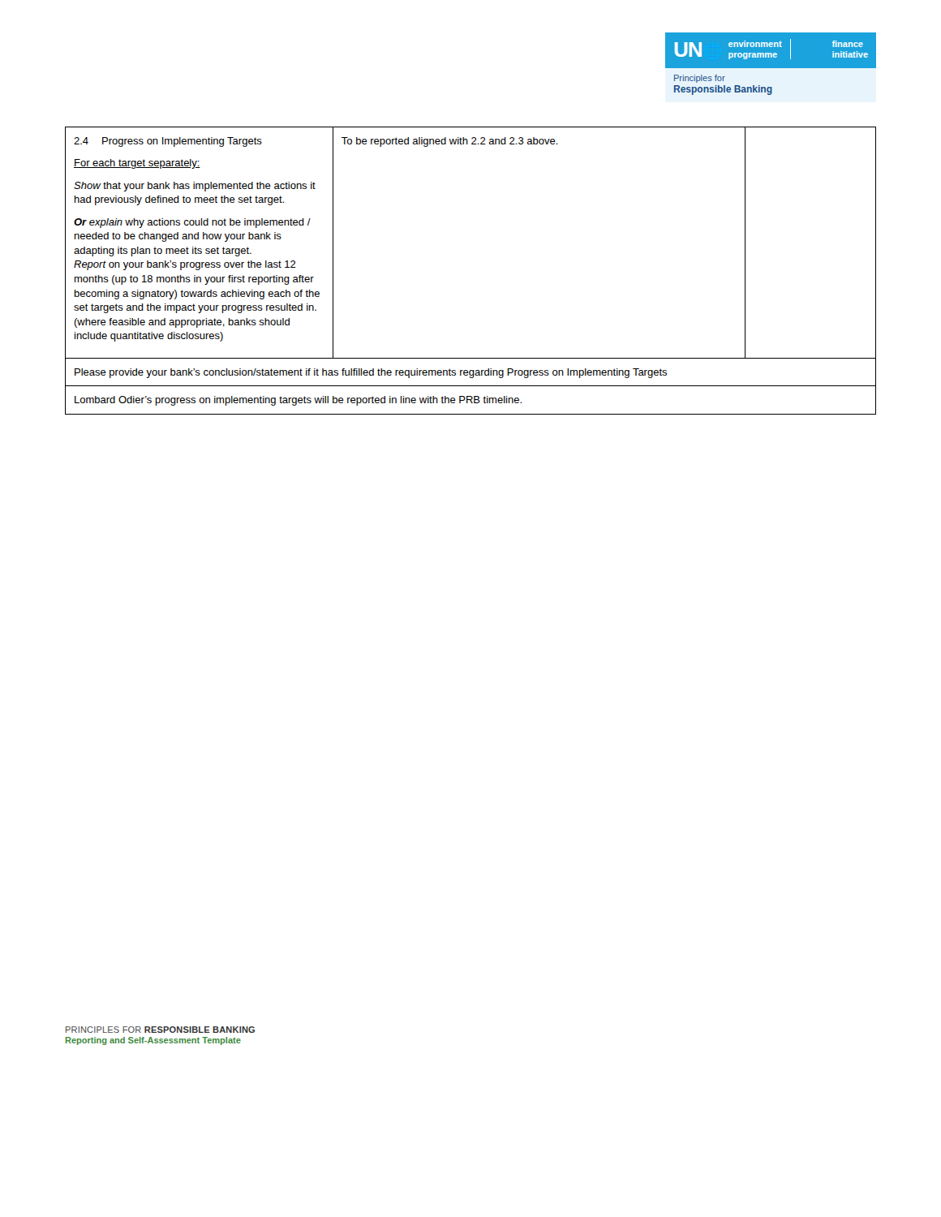UN🌐
environment
programme
finance
initiative
Principles for
Responsible Banking
| 2.4 Progress on Implementing Targets For each target separately: Show that your bank has implemented the actions it had previously defined to meet the set target. Or explain why actions could not be implemented / needed to be changed and how your bank is adapting its plan to meet its set target. Report on your bank’s progress over the last 12 months (up to 18 months in your first reporting after becoming a signatory) towards achieving each of the set targets and the impact your progress resulted in. (where feasible and appropriate, banks should include quantitative disclosures) | To be reported aligned with 2.2 and 2.3 above. | |
| Please provide your bank’s conclusion/statement if it has fulfilled the requirements regarding Progress on Implementing Targets |
| Lombard Odier’s progress on implementing targets will be reported in line with the PRB timeline. |
PRINCIPLES FOR RESPONSIBLE BANKING
Reporting and Self-Assessment Template